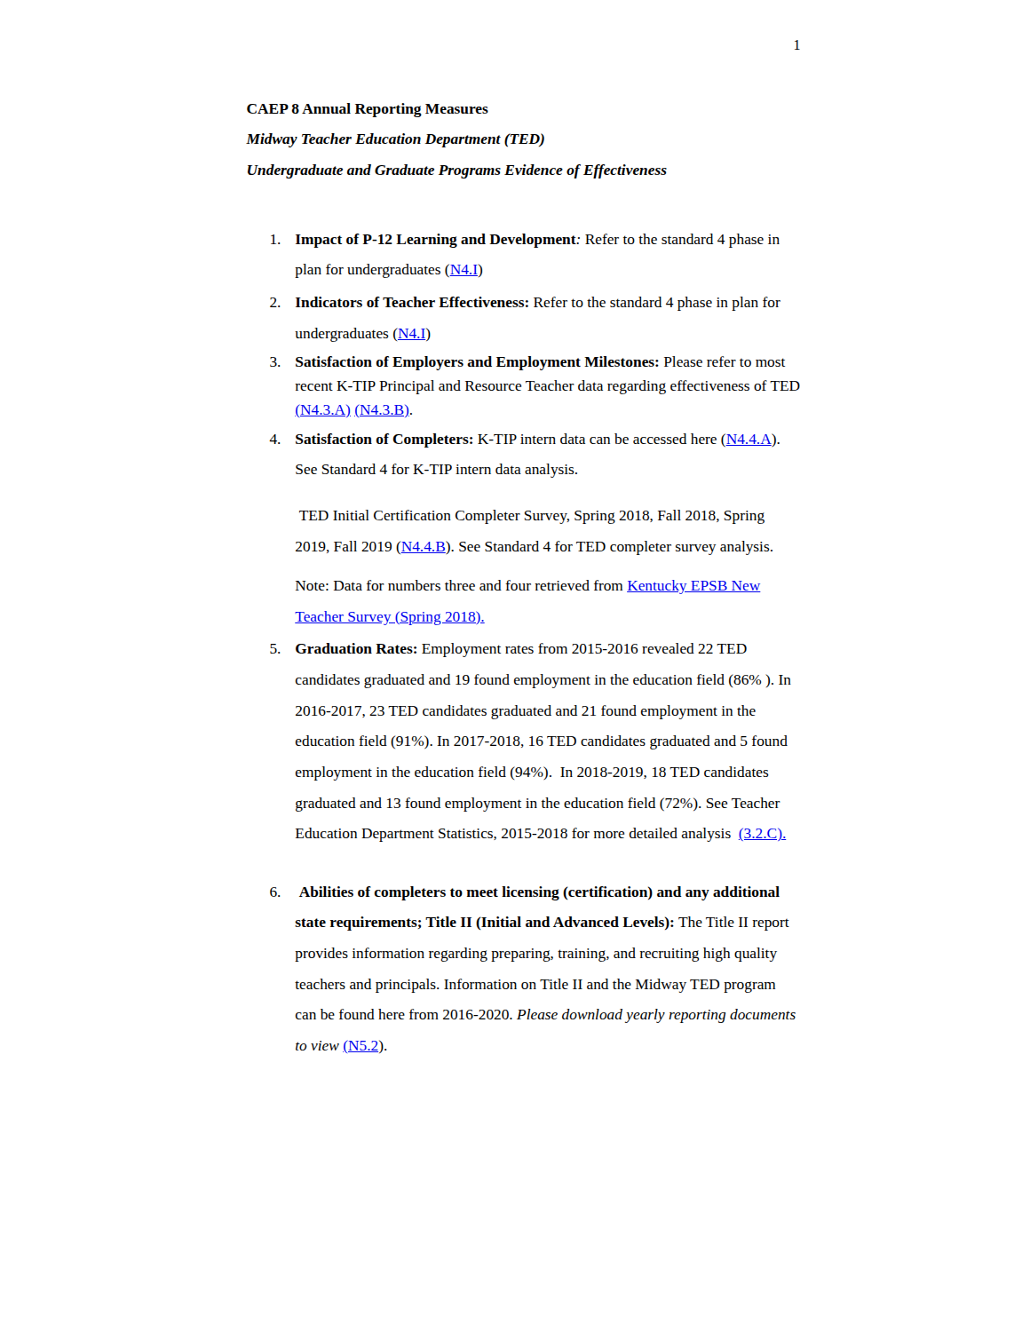1
CAEP 8 Annual Reporting Measures
Midway Teacher Education Department (TED)
Undergraduate and Graduate Programs Evidence of Effectiveness
Impact of P-12 Learning and Development: Refer to the standard 4 phase in plan for undergraduates (N4.I)
Indicators of Teacher Effectiveness: Refer to the standard 4 phase in plan for undergraduates (N4.I)
Satisfaction of Employers and Employment Milestones: Please refer to most recent K-TIP Principal and Resource Teacher data regarding effectiveness of TED (N4.3.A) (N4.3.B).
Satisfaction of Completers: K-TIP intern data can be accessed here (N4.4.A). See Standard 4 for K-TIP intern data analysis.
TED Initial Certification Completer Survey, Spring 2018, Fall 2018, Spring 2019, Fall 2019 (N4.4.B). See Standard 4 for TED completer survey analysis.
Note: Data for numbers three and four retrieved from Kentucky EPSB New Teacher Survey (Spring 2018).
Graduation Rates: Employment rates from 2015-2016 revealed 22 TED candidates graduated and 19 found employment in the education field (86% ). In 2016-2017, 23 TED candidates graduated and 21 found employment in the education field (91%). In 2017-2018, 16 TED candidates graduated and 5 found employment in the education field (94%). In 2018-2019, 18 TED candidates graduated and 13 found employment in the education field (72%). See Teacher Education Department Statistics, 2015-2018 for more detailed analysis (3.2.C).
Abilities of completers to meet licensing (certification) and any additional state requirements; Title II (Initial and Advanced Levels): The Title II report provides information regarding preparing, training, and recruiting high quality teachers and principals. Information on Title II and the Midway TED program can be found here from 2016-2020. Please download yearly reporting documents to view (N5.2).